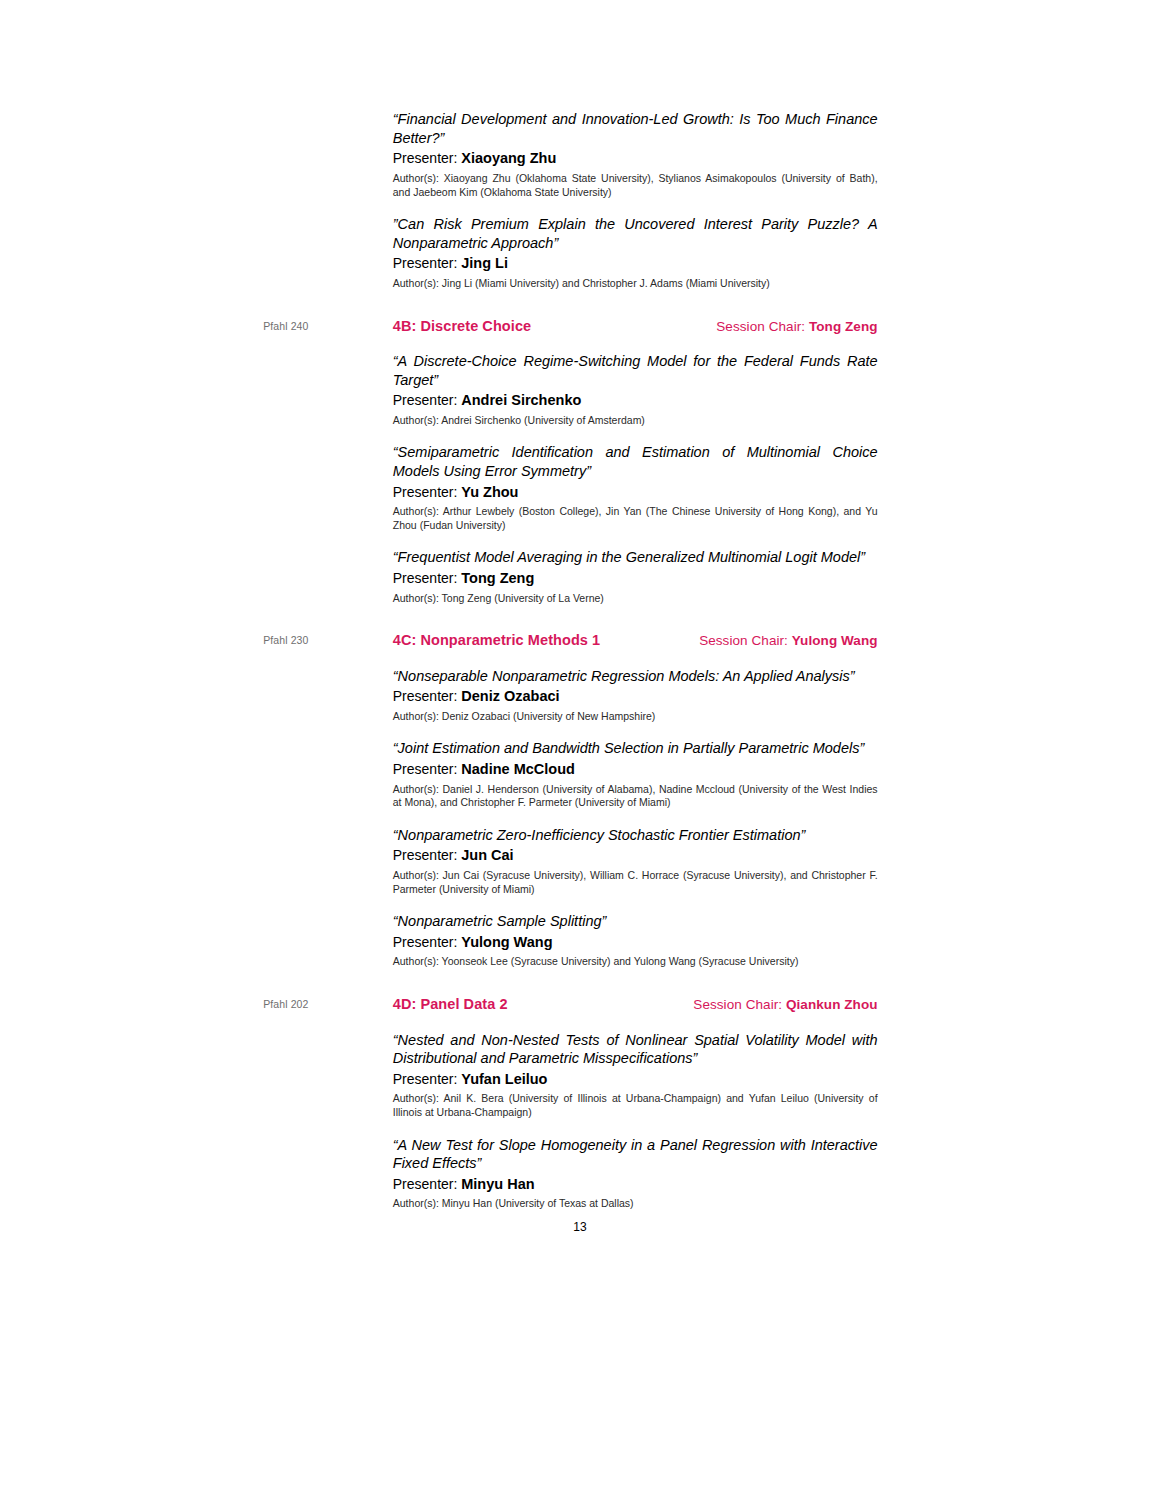“Financial Development and Innovation-Led Growth: Is Too Much Finance Better?”
Presenter: Xiaoyang Zhu
Author(s): Xiaoyang Zhu (Oklahoma State University), Stylianos Asimakopoulos (University of Bath), and Jaebeom Kim (Oklahoma State University)
”Can Risk Premium Explain the Uncovered Interest Parity Puzzle? A Nonparametric Approach”
Presenter: Jing Li
Author(s): Jing Li (Miami University) and Christopher J. Adams (Miami University)
Pfahl 240
4B: Discrete Choice Session Chair: Tong Zeng
“A Discrete-Choice Regime-Switching Model for the Federal Funds Rate Target”
Presenter: Andrei Sirchenko
Author(s): Andrei Sirchenko (University of Amsterdam)
“Semiparametric Identification and Estimation of Multinomial Choice Models Using Error Symmetry”
Presenter: Yu Zhou
Author(s): Arthur Lewbely (Boston College), Jin Yan (The Chinese University of Hong Kong), and Yu Zhou (Fudan University)
“Frequentist Model Averaging in the Generalized Multinomial Logit Model”
Presenter: Tong Zeng
Author(s): Tong Zeng (University of La Verne)
Pfahl 230
4C: Nonparametric Methods 1 Session Chair: Yulong Wang
“Nonseparable Nonparametric Regression Models: An Applied Analysis”
Presenter: Deniz Ozabaci
Author(s): Deniz Ozabaci (University of New Hampshire)
“Joint Estimation and Bandwidth Selection in Partially Parametric Models”
Presenter: Nadine McCloud
Author(s): Daniel J. Henderson (University of Alabama), Nadine Mccloud (University of the West Indies at Mona), and Christopher F. Parmeter (University of Miami)
“Nonparametric Zero-Inefficiency Stochastic Frontier Estimation”
Presenter: Jun Cai
Author(s): Jun Cai (Syracuse University), William C. Horrace (Syracuse University), and Christopher F. Parmeter (University of Miami)
“Nonparametric Sample Splitting”
Presenter: Yulong Wang
Author(s): Yoonseok Lee (Syracuse University) and Yulong Wang (Syracuse University)
Pfahl 202
4D: Panel Data 2 Session Chair: Qiankun Zhou
“Nested and Non-Nested Tests of Nonlinear Spatial Volatility Model with Distributional and Parametric Misspecifications”
Presenter: Yufan Leiluo
Author(s): Anil K. Bera (University of Illinois at Urbana-Champaign) and Yufan Leiluo (University of Illinois at Urbana-Champaign)
“A New Test for Slope Homogeneity in a Panel Regression with Interactive Fixed Effects”
Presenter: Minyu Han
Author(s): Minyu Han (University of Texas at Dallas)
13